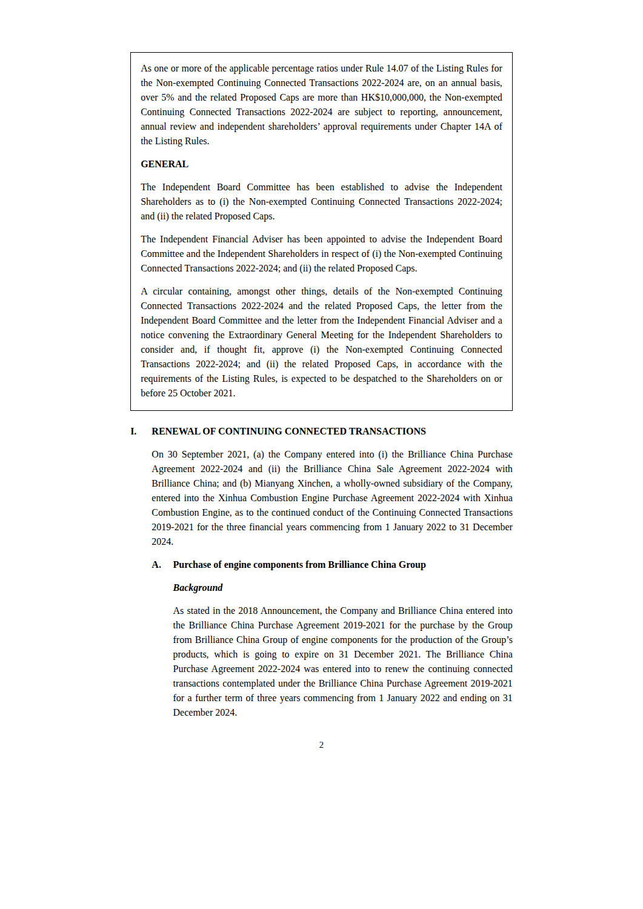As one or more of the applicable percentage ratios under Rule 14.07 of the Listing Rules for the Non-exempted Continuing Connected Transactions 2022-2024 are, on an annual basis, over 5% and the related Proposed Caps are more than HK$10,000,000, the Non-exempted Continuing Connected Transactions 2022-2024 are subject to reporting, announcement, annual review and independent shareholders’ approval requirements under Chapter 14A of the Listing Rules.
GENERAL
The Independent Board Committee has been established to advise the Independent Shareholders as to (i) the Non-exempted Continuing Connected Transactions 2022-2024; and (ii) the related Proposed Caps.
The Independent Financial Adviser has been appointed to advise the Independent Board Committee and the Independent Shareholders in respect of (i) the Non-exempted Continuing Connected Transactions 2022-2024; and (ii) the related Proposed Caps.
A circular containing, amongst other things, details of the Non-exempted Continuing Connected Transactions 2022-2024 and the related Proposed Caps, the letter from the Independent Board Committee and the letter from the Independent Financial Adviser and a notice convening the Extraordinary General Meeting for the Independent Shareholders to consider and, if thought fit, approve (i) the Non-exempted Continuing Connected Transactions 2022-2024; and (ii) the related Proposed Caps, in accordance with the requirements of the Listing Rules, is expected to be despatched to the Shareholders on or before 25 October 2021.
I.
RENEWAL OF CONTINUING CONNECTED TRANSACTIONS
On 30 September 2021, (a) the Company entered into (i) the Brilliance China Purchase Agreement 2022-2024 and (ii) the Brilliance China Sale Agreement 2022-2024 with Brilliance China; and (b) Mianyang Xinchen, a wholly-owned subsidiary of the Company, entered into the Xinhua Combustion Engine Purchase Agreement 2022-2024 with Xinhua Combustion Engine, as to the continued conduct of the Continuing Connected Transactions 2019-2021 for the three financial years commencing from 1 January 2022 to 31 December 2024.
A.
Purchase of engine components from Brilliance China Group
Background
As stated in the 2018 Announcement, the Company and Brilliance China entered into the Brilliance China Purchase Agreement 2019-2021 for the purchase by the Group from Brilliance China Group of engine components for the production of the Group’s products, which is going to expire on 31 December 2021. The Brilliance China Purchase Agreement 2022-2024 was entered into to renew the continuing connected transactions contemplated under the Brilliance China Purchase Agreement 2019-2021 for a further term of three years commencing from 1 January 2022 and ending on 31 December 2024.
2